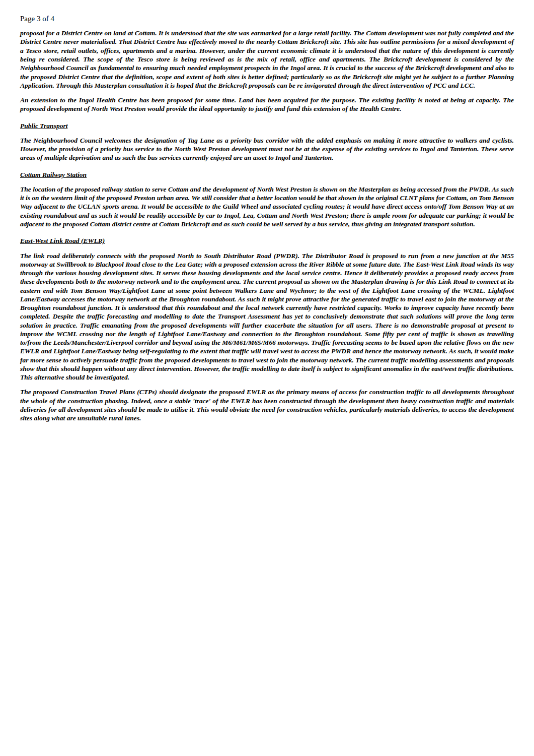Page 3 of 4
proposal for a District Centre on land at Cottam. It is understood that the site was earmarked for a large retail facility. The Cottam development was not fully completed and the District Centre never materialised. That District Centre has effectively moved to the nearby Cottam Brickcroft site. This site has outline permissions for a mixed development of a Tesco store, retail outlets, offices, apartments and a marina. However, under the current economic climate it is understood that the nature of this development is currently being re considered. The scope of the Tesco store is being reviewed as is the mix of retail, office and apartments. The Brickcroft development is considered by the Neighbourhood Council as fundamental to ensuring much needed employment prospects in the Ingol area. It is crucial to the success of the Brickcroft development and also to the proposed District Centre that the definition, scope and extent of both sites is better defined; particularly so as the Brickcroft site might yet be subject to a further Planning Application. Through this Masterplan consultation it is hoped that the Brickcroft proposals can be re invigorated through the direct intervention of PCC and LCC.
An extension to the Ingol Health Centre has been proposed for some time. Land has been acquired for the purpose. The existing facility is noted at being at capacity. The proposed development of North West Preston would provide the ideal opportunity to justify and fund this extension of the Health Centre.
Public Transport
The Neighbourhood Council welcomes the designation of Tag Lane as a priority bus corridor with the added emphasis on making it more attractive to walkers and cyclists. However, the provision of a priority bus service to the North West Preston development must not be at the expense of the existing services to Ingol and Tanterton. These serve areas of multiple deprivation and as such the bus services currently enjoyed are an asset to Ingol and Tanterton.
Cottam Railway Station
The location of the proposed railway station to serve Cottam and the development of North West Preston is shown on the Masterplan as being accessed from the PWDR. As such it is on the western limit of the proposed Preston urban area. We still consider that a better location would be that shown in the original CLNT plans for Cottam, on Tom Benson Way adjacent to the UCLAN sports arena. It would be accessible to the Guild Wheel and associated cycling routes; it would have direct access onto/off Tom Benson Way at an existing roundabout and as such it would be readily accessible by car to Ingol, Lea, Cottam and North West Preston; there is ample room for adequate car parking; it would be adjacent to the proposed Cottam district centre at Cottam Brickcroft and as such could be well served by a bus service, thus giving an integrated transport solution.
East-West Link Road (EWLR)
The link road deliberately connects with the proposed North to South Distributor Road (PWDR). The Distributor Road is proposed to run from a new junction at the M55 motorway at Swillbrook to Blackpool Road close to the Lea Gate; with a proposed extension across the River Ribble at some future date. The East-West Link Road winds its way through the various housing development sites. It serves these housing developments and the local service centre. Hence it deliberately provides a proposed ready access from these developments both to the motorway network and to the employment area. The current proposal as shown on the Masterplan drawing is for this Link Road to connect at its eastern end with Tom Benson Way/Lightfoot Lane at some point between Walkers Lane and Wychnor; to the west of the Lightfoot Lane crossing of the WCML. Lightfoot Lane/Eastway accesses the motorway network at the Broughton roundabout. As such it might prove attractive for the generated traffic to travel east to join the motorway at the Broughton roundabout junction. It is understood that this roundabout and the local network currently have restricted capacity. Works to improve capacity have recently been completed. Despite the traffic forecasting and modelling to date the Transport Assessment has yet to conclusively demonstrate that such solutions will prove the long term solution in practice. Traffic emanating from the proposed developments will further exacerbate the situation for all users. There is no demonstrable proposal at present to improve the WCML crossing nor the length of Lightfoot Lane/Eastway and connection to the Broughton roundabout. Some fifty per cent of traffic is shown as travelling to/from the Leeds/Manchester/Liverpool corridor and beyond using the M6/M61/M65/M66 motorways. Traffic forecasting seems to be based upon the relative flows on the new EWLR and Lightfoot Lane/Eastway being self-regulating to the extent that traffic will travel west to access the PWDR and hence the motorway network. As such, it would make far more sense to actively persuade traffic from the proposed developments to travel west to join the motorway network. The current traffic modelling assessments and proposals show that this should happen without any direct intervention. However, the traffic modelling to date itself is subject to significant anomalies in the east/west traffic distributions. This alternative should be investigated.
The proposed Construction Travel Plans (CTPs) should designate the proposed EWLR as the primary means of access for construction traffic to all developments throughout the whole of the construction phasing. Indeed, once a stable 'trace' of the EWLR has been constructed through the development then heavy construction traffic and materials deliveries for all development sites should be made to utilise it. This would obviate the need for construction vehicles, particularly materials deliveries, to access the development sites along what are unsuitable rural lanes.